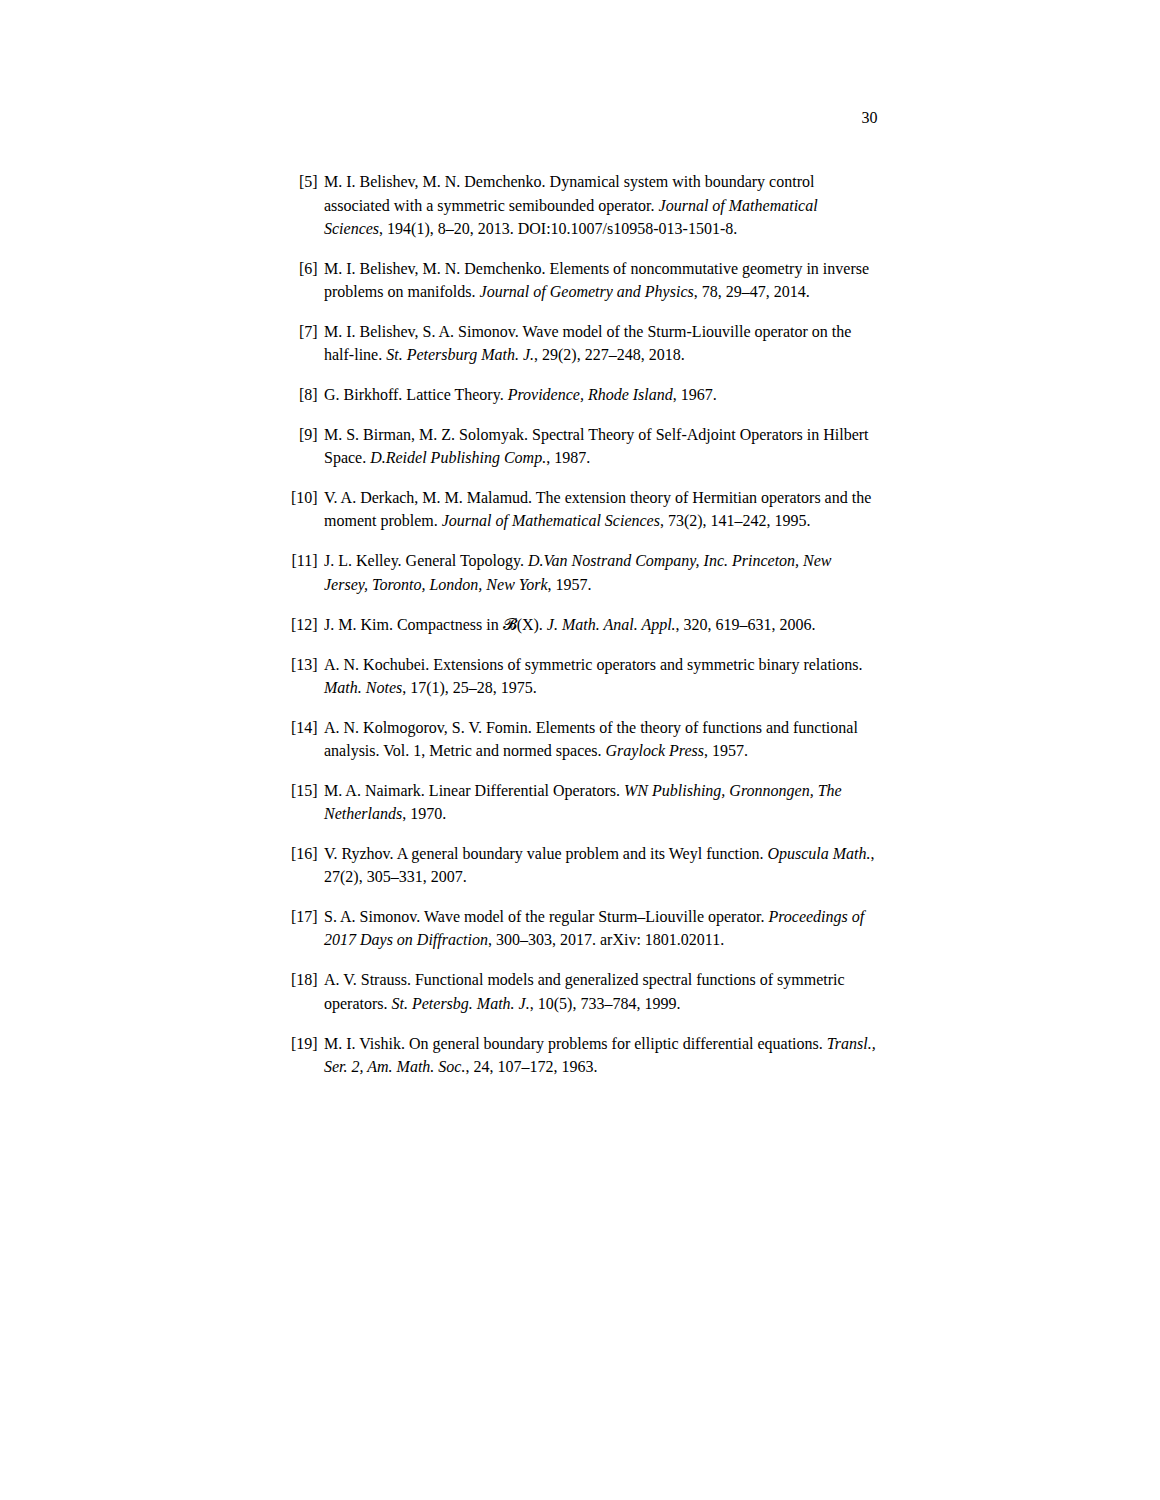30
[5] M. I. Belishev, M. N. Demchenko. Dynamical system with boundary control associated with a symmetric semibounded operator. Journal of Mathematical Sciences, 194(1), 8–20, 2013. DOI:10.1007/s10958-013-1501-8.
[6] M. I. Belishev, M. N. Demchenko. Elements of noncommutative geometry in inverse problems on manifolds. Journal of Geometry and Physics, 78, 29–47, 2014.
[7] M. I. Belishev, S. A. Simonov. Wave model of the Sturm-Liouville operator on the half-line. St. Petersburg Math. J., 29(2), 227–248, 2018.
[8] G. Birkhoff. Lattice Theory. Providence, Rhode Island, 1967.
[9] M. S. Birman, M. Z. Solomyak. Spectral Theory of Self-Adjoint Operators in Hilbert Space. D.Reidel Publishing Comp., 1987.
[10] V. A. Derkach, M. M. Malamud. The extension theory of Hermitian operators and the moment problem. Journal of Mathematical Sciences, 73(2), 141–242, 1995.
[11] J. L. Kelley. General Topology. D.Van Nostrand Company, Inc. Princeton, New Jersey, Toronto, London, New York, 1957.
[12] J. M. Kim. Compactness in 𝓑(X). J. Math. Anal. Appl., 320, 619–631, 2006.
[13] A. N. Kochubei. Extensions of symmetric operators and symmetric binary relations. Math. Notes, 17(1), 25–28, 1975.
[14] A. N. Kolmogorov, S. V. Fomin. Elements of the theory of functions and functional analysis. Vol. 1, Metric and normed spaces. Graylock Press, 1957.
[15] M. A. Naimark. Linear Differential Operators. WN Publishing, Gronnongen, The Netherlands, 1970.
[16] V. Ryzhov. A general boundary value problem and its Weyl function. Opuscula Math., 27(2), 305–331, 2007.
[17] S. A. Simonov. Wave model of the regular Sturm–Liouville operator. Proceedings of 2017 Days on Diffraction, 300–303, 2017. arXiv: 1801.02011.
[18] A. V. Strauss. Functional models and generalized spectral functions of symmetric operators. St. Petersbg. Math. J., 10(5), 733–784, 1999.
[19] M. I. Vishik. On general boundary problems for elliptic differential equations. Transl., Ser. 2, Am. Math. Soc., 24, 107–172, 1963.